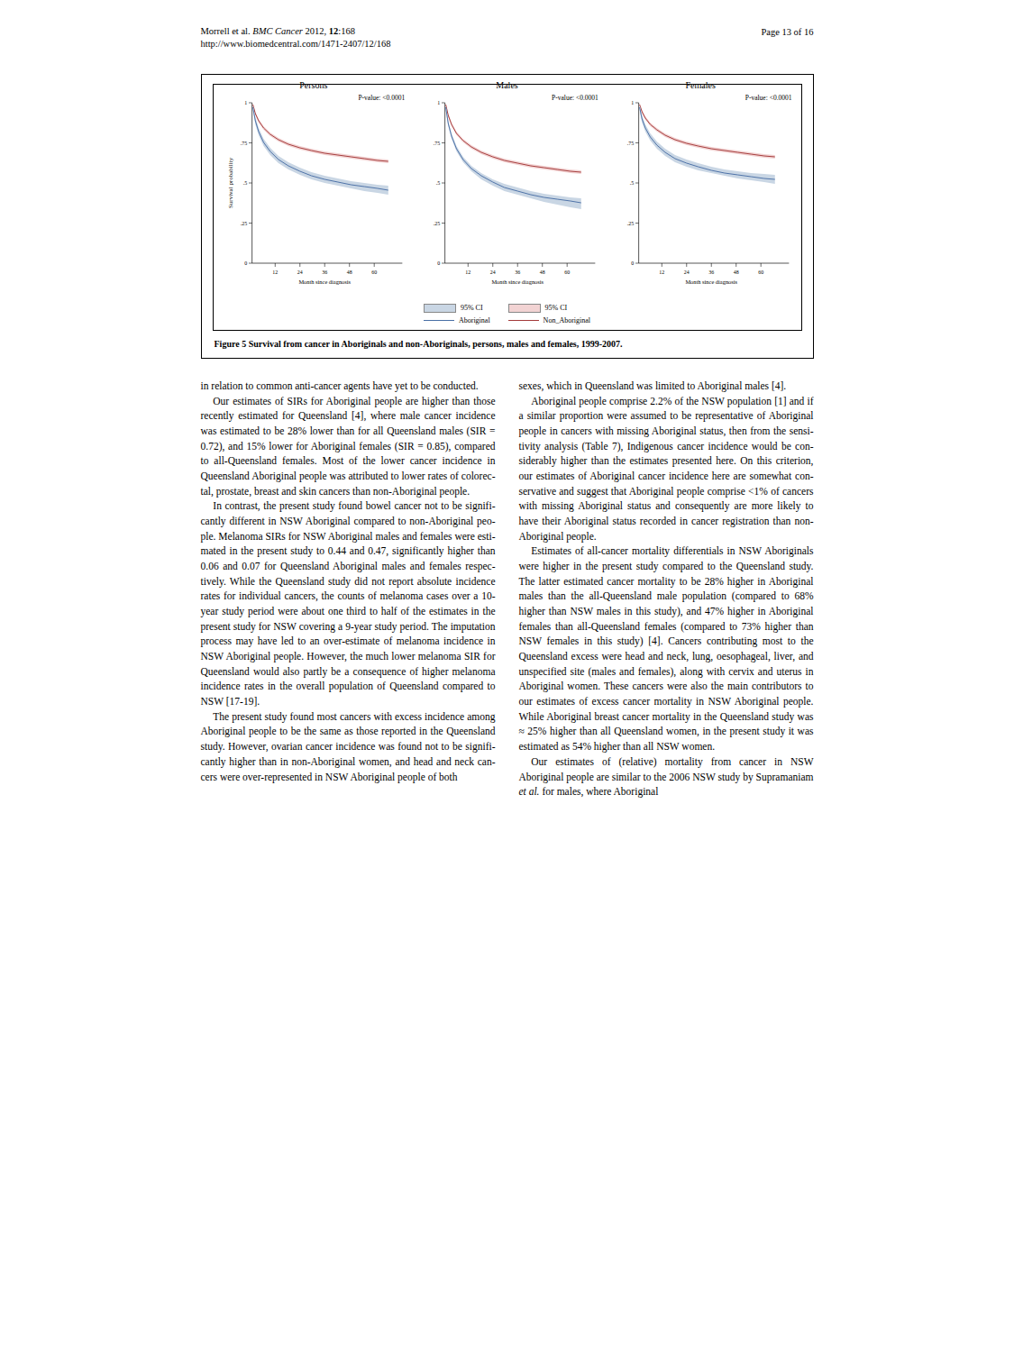Morrell et al. BMC Cancer 2012, 12:168
http://www.biomedcentral.com/1471-2407/12/168
Page 13 of 16
1 .75 .5 .25 0 Survival probability 12 24 36 48 60 Month since diagnosis
P-value: <0.0001
Persons
1 .75 .5 .25 0 12 24 36 48 60 Month since diagnosis
P-value: <0.0001
Males
1 .75 .5 .25 0 12 24 36 48 60 Month since diagnosis
P-value: <0.0001
Females
95% CI
Aboriginal
95% CI
Non_Aboriginal
Figure 5 Survival from cancer in Aboriginals and non-Aboriginals, persons, males and females, 1999-2007.
in relation to common anti-cancer agents have yet to be conducted.
Our estimates of SIRs for Aboriginal people are higher than those recently estimated for Queensland [4], where male cancer incidence was estimated to be 28% lower than for all Queensland males (SIR = 0.72), and 15% lower for Aboriginal females (SIR = 0.85), compared to all-Queensland females. Most of the lower cancer incidence in Queensland Aboriginal people was attributed to lower rates of colorectal, prostate, breast and skin cancers than non-Aboriginal people.
In contrast, the present study found bowel cancer not to be significantly different in NSW Aboriginal compared to non-Aboriginal people. Melanoma SIRs for NSW Aboriginal males and females were estimated in the present study to 0.44 and 0.47, significantly higher than 0.06 and 0.07 for Queensland Aboriginal males and females respectively. While the Queensland study did not report absolute incidence rates for individual cancers, the counts of melanoma cases over a 10-year study period were about one third to half of the estimates in the present study for NSW covering a 9-year study period. The imputation process may have led to an over-estimate of melanoma incidence in NSW Aboriginal people. However, the much lower melanoma SIR for Queensland would also partly be a consequence of higher melanoma incidence rates in the overall population of Queensland compared to NSW [17-19].
The present study found most cancers with excess incidence among Aboriginal people to be the same as those reported in the Queensland study. However, ovarian cancer incidence was found not to be significantly higher than in non-Aboriginal women, and head and neck cancers were over-represented in NSW Aboriginal people of both
sexes, which in Queensland was limited to Aboriginal males [4].
Aboriginal people comprise 2.2% of the NSW population [1] and if a similar proportion were assumed to be representative of Aboriginal people in cancers with missing Aboriginal status, then from the sensitivity analysis (Table 7), Indigenous cancer incidence would be considerably higher than the estimates presented here. On this criterion, our estimates of Aboriginal cancer incidence here are somewhat conservative and suggest that Aboriginal people comprise <1% of cancers with missing Aboriginal status and consequently are more likely to have their Aboriginal status recorded in cancer registration than non-Aboriginal people.
Estimates of all-cancer mortality differentials in NSW Aboriginals were higher in the present study compared to the Queensland study. The latter estimated cancer mortality to be 28% higher in Aboriginal males than the all-Queensland male population (compared to 68% higher than NSW males in this study), and 47% higher in Aboriginal females than all-Queensland females (compared to 73% higher than NSW females in this study) [4]. Cancers contributing most to the Queensland excess were head and neck, lung, oesophageal, liver, and unspecified site (males and females), along with cervix and uterus in Aboriginal women. These cancers were also the main contributors to our estimates of excess cancer mortality in NSW Aboriginal people. While Aboriginal breast cancer mortality in the Queensland study was ≈ 25% higher than all Queensland women, in the present study it was estimated as 54% higher than all NSW women.
Our estimates of (relative) mortality from cancer in NSW Aboriginal people are similar to the 2006 NSW study by Supramaniam et al. for males, where Aboriginal